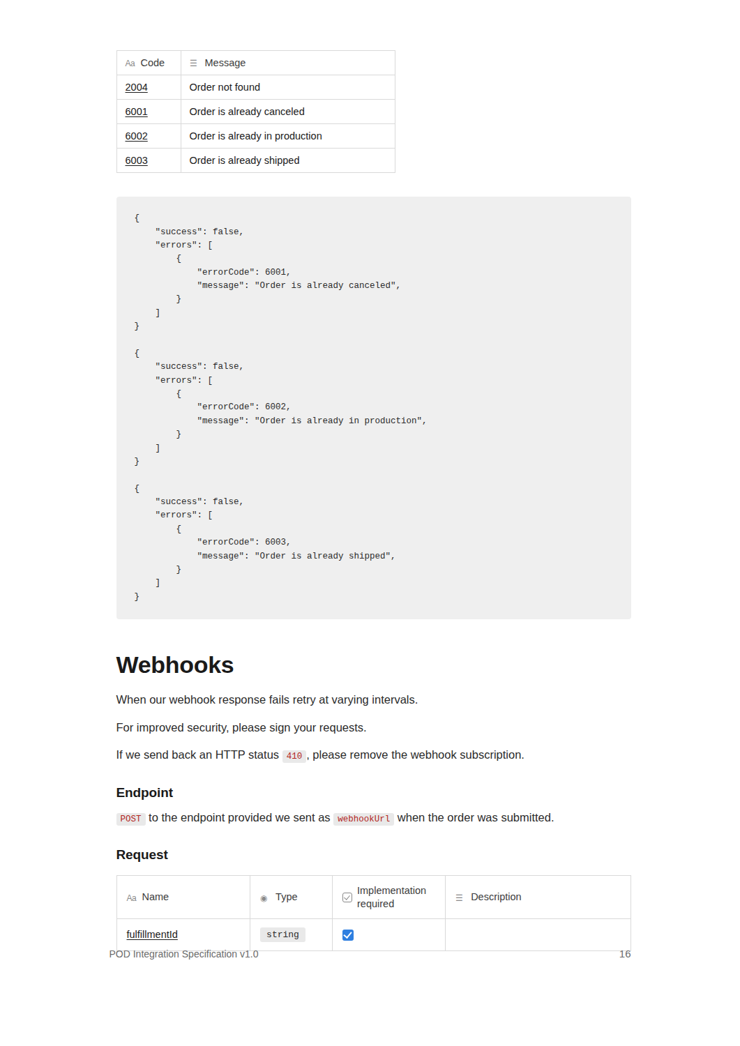| Aa Code | ☰ Message |
| --- | --- |
| 2004 | Order not found |
| 6001 | Order is already canceled |
| 6002 | Order is already in production |
| 6003 | Order is already shipped |
{
    "success": false,
    "errors": [
        {
            "errorCode": 6001,
            "message": "Order is already canceled",
        }
    ]
}

{
    "success": false,
    "errors": [
        {
            "errorCode": 6002,
            "message": "Order is already in production",
        }
    ]
}

{
    "success": false,
    "errors": [
        {
            "errorCode": 6003,
            "message": "Order is already shipped",
        }
    ]
}
Webhooks
When our webhook response fails retry at varying intervals.
For improved security, please sign your requests.
If we send back an HTTP status 410, please remove the webhook subscription.
Endpoint
POST to the endpoint provided we sent as webhookUrl when the order was submitted.
Request
| Aa Name | ◉ Type | Implementation required | ☰ Description |
| --- | --- | --- | --- |
| fulfillmentId | string | | |
POD Integration Specification v1.0
16